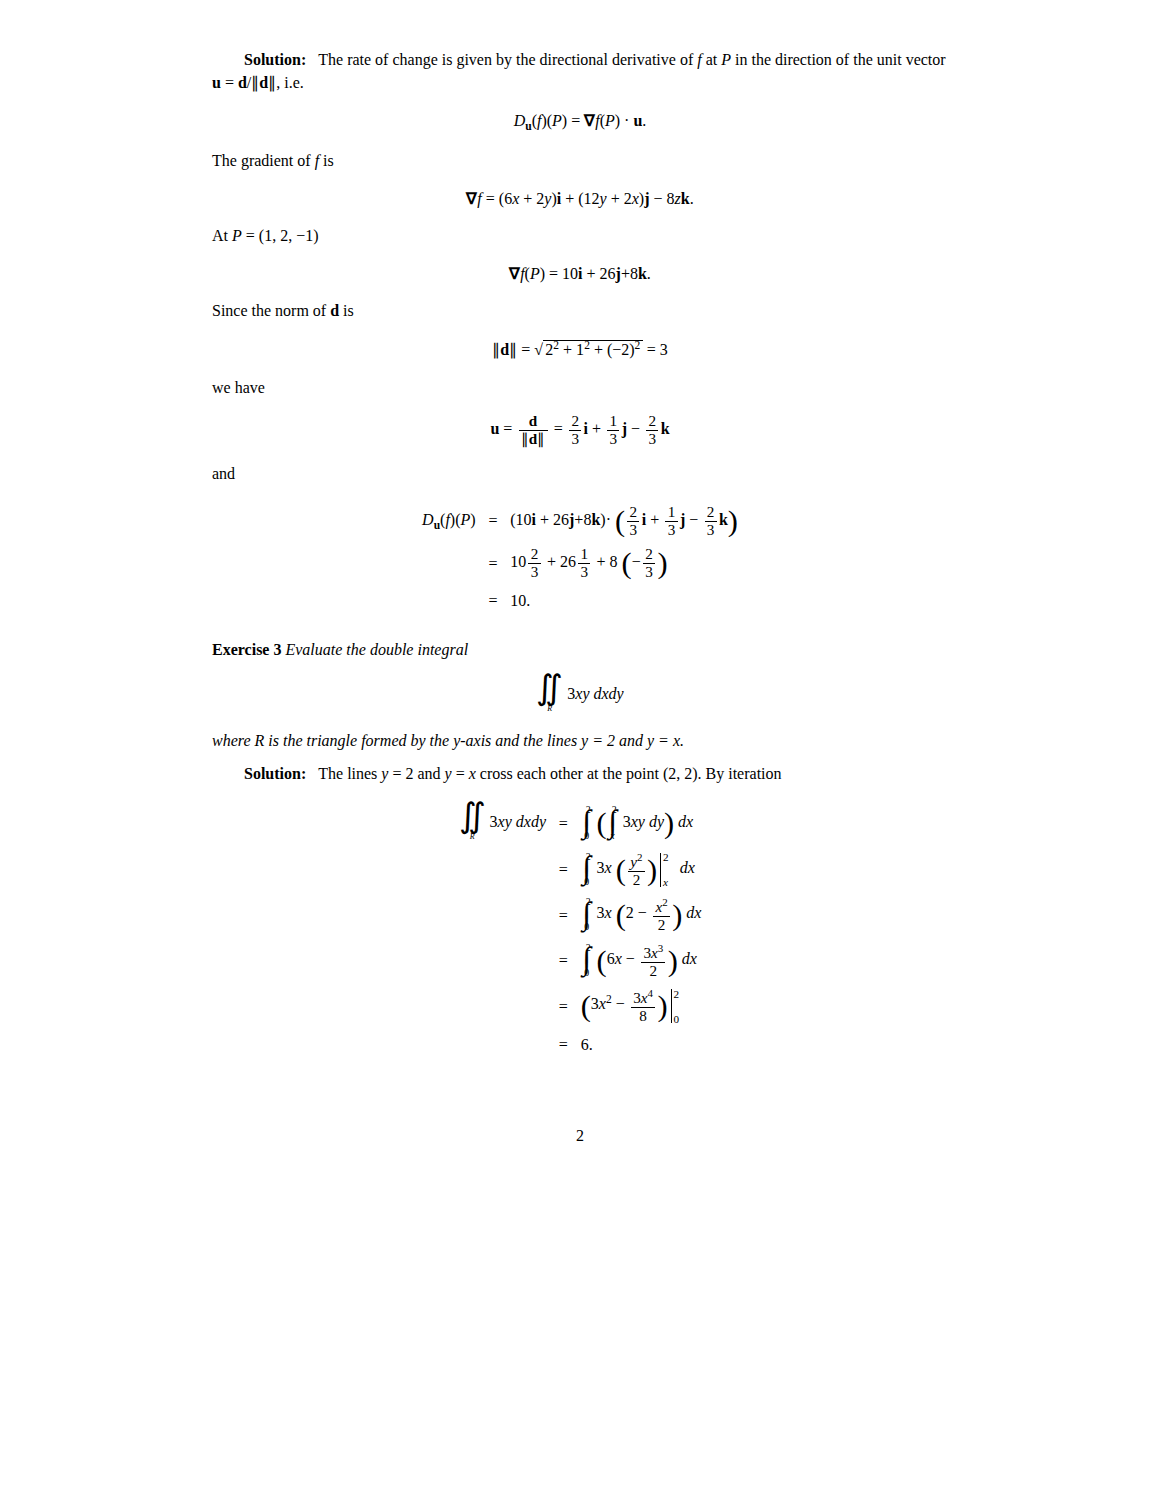Solution: The rate of change is given by the directional derivative of f at P in the direction of the unit vector u = d/∥d∥, i.e.
Du(f)(P) = ∇f(P) · u.
The gradient of f is
∇f = (6x + 2y)i + (12y + 2x)j − 8zk.
At P = (1, 2, −1)
∇f(P) = 10i + 26j+8k.
Since the norm of d is
∥d∥ = √22 + 12 + (−2)2 = 3
we have
u = d∥d∥ = 23 i + 13 j − 23 k
and
| D u ( f )( P ) | = | (10 i + 26 j +8 k )· ( 2 3 i + 1 3 j − 2 3 k ) |
| | = | 10 2 3 + 26 1 3 + 8 ( − 2 3 ) |
| | = | 10. |
Exercise 3 Evaluate the double integral
∬R 3xy dxdy
where R is the triangle formed by the y-axis and the lines y = 2 and y = x.
Solution: The lines y = 2 and y = x cross each other at the point (2, 2). By iteration
| ∬ R 3 xy dxdy | = | ∫ 2 0 ( ∫ 2 x 3 xy dy ) dx |
| | = | ∫ 2 0 3 x ( y 2 2 ) 2 x dx |
| | = | ∫ 2 0 3 x ( 2 − x 2 2 ) dx |
| | = | ∫ 2 0 ( 6 x − 3 x 3 2 ) dx |
| | = | ( 3 x 2 − 3 x 4 8 ) 2 0 |
| | = | 6. |
2